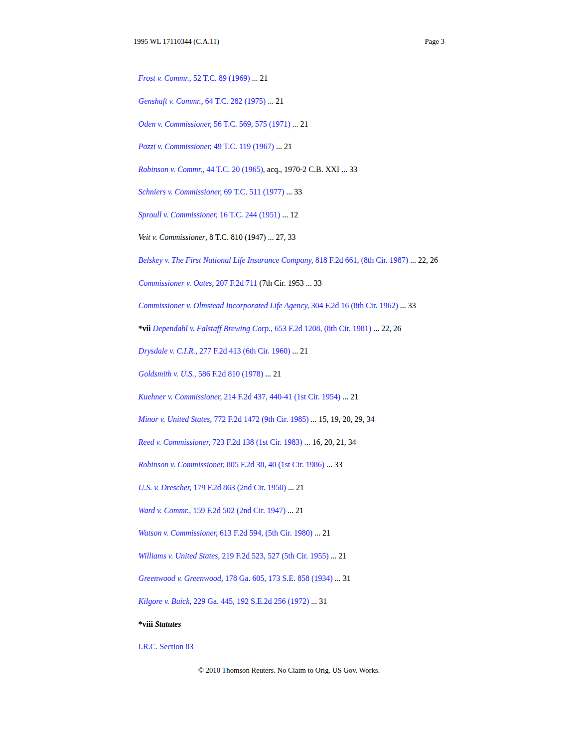1995 WL 17110344 (C.A.11) Page 3
Frost v. Commr., 52 T.C. 89 (1969) ... 21
Genshaft v. Commr., 64 T.C. 282 (1975) ... 21
Oden v. Commissioner, 56 T.C. 569, 575 (1971) ... 21
Pozzi v. Commissioner, 49 T.C. 119 (1967) ... 21
Robinson v. Commr., 44 T.C. 20 (1965), acq., 1970-2 C.B. XXI ... 33
Schniers v. Commissioner, 69 T.C. 511 (1977) ... 33
Sproull v. Commissioner, 16 T.C. 244 (1951) ... 12
Veit v. Commissioner, 8 T.C. 810 (1947) ... 27, 33
Belskey v. The First National Life Insurance Company, 818 F.2d 661, (8th Cir. 1987) ... 22, 26
Commissioner v. Oates, 207 F.2d 711 (7th Cir. 1953 ... 33
Commissioner v. Olmstead Incorporated Life Agency, 304 F.2d 16 (8th Cir. 1962) ... 33
*vii Dependahl v. Falstaff Brewing Corp., 653 F.2d 1208, (8th Cir. 1981) ... 22, 26
Drysdale v. C.I.R., 277 F.2d 413 (6th Cir. 1960) ... 21
Goldsmith v. U.S., 586 F.2d 810 (1978) ... 21
Kuehner v. Commissioner, 214 F.2d 437, 440-41 (1st Cir. 1954) ... 21
Minor v. United States, 772 F.2d 1472 (9th Cir. 1985) ... 15, 19, 20, 29, 34
Reed v. Commissioner, 723 F.2d 138 (1st Cir. 1983) ... 16, 20, 21, 34
Robinson v. Commissioner, 805 F.2d 38, 40 (1st Cir. 1986) ... 33
U.S. v. Drescher, 179 F.2d 863 (2nd Cir. 1950) ... 21
Ward v. Commr., 159 F.2d 502 (2nd Cir. 1947) ... 21
Watson v. Commissioner, 613 F.2d 594, (5th Cir. 1980) ... 21
Williams v. United States, 219 F.2d 523, 527 (5th Cir. 1955) ... 21
Greenwood v. Greenwood, 178 Ga. 605, 173 S.E. 858 (1934) ... 31
Kilgore v. Buick, 229 Ga. 445, 192 S.E.2d 256 (1972) ... 31
*viii Statutes
I.R.C. Section 83
© 2010 Thomson Reuters. No Claim to Orig. US Gov. Works.